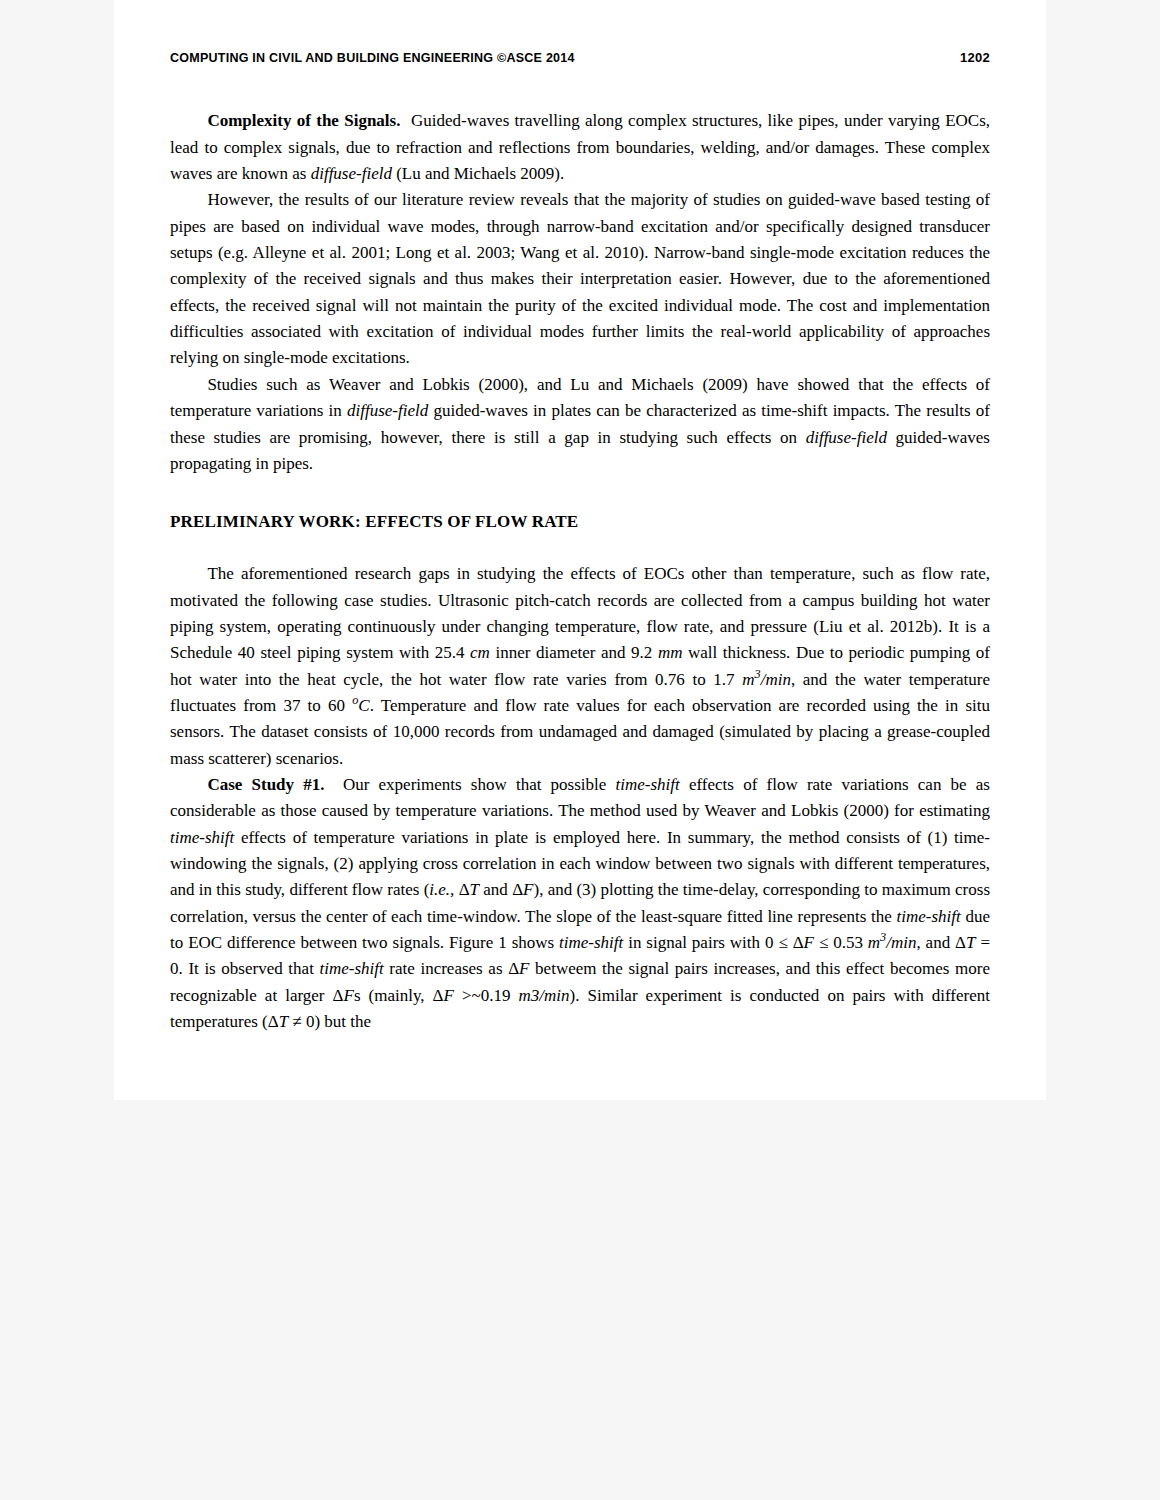Computing in Civil and Building Engineering ©ASCE 2014 1202
Complexity of the Signals. Guided-waves travelling along complex structures, like pipes, under varying EOCs, lead to complex signals, due to refraction and reflections from boundaries, welding, and/or damages. These complex waves are known as diffuse-field (Lu and Michaels 2009).
However, the results of our literature review reveals that the majority of studies on guided-wave based testing of pipes are based on individual wave modes, through narrow-band excitation and/or specifically designed transducer setups (e.g. Alleyne et al. 2001; Long et al. 2003; Wang et al. 2010). Narrow-band single-mode excitation reduces the complexity of the received signals and thus makes their interpretation easier. However, due to the aforementioned effects, the received signal will not maintain the purity of the excited individual mode. The cost and implementation difficulties associated with excitation of individual modes further limits the real-world applicability of approaches relying on single-mode excitations.
Studies such as Weaver and Lobkis (2000), and Lu and Michaels (2009) have showed that the effects of temperature variations in diffuse-field guided-waves in plates can be characterized as time-shift impacts. The results of these studies are promising, however, there is still a gap in studying such effects on diffuse-field guided-waves propagating in pipes.
Preliminary Work: Effects of Flow Rate
The aforementioned research gaps in studying the effects of EOCs other than temperature, such as flow rate, motivated the following case studies. Ultrasonic pitch-catch records are collected from a campus building hot water piping system, operating continuously under changing temperature, flow rate, and pressure (Liu et al. 2012b). It is a Schedule 40 steel piping system with 25.4 cm inner diameter and 9.2 mm wall thickness. Due to periodic pumping of hot water into the heat cycle, the hot water flow rate varies from 0.76 to 1.7 m3/min, and the water temperature fluctuates from 37 to 60 oC. Temperature and flow rate values for each observation are recorded using the in situ sensors. The dataset consists of 10,000 records from undamaged and damaged (simulated by placing a grease-coupled mass scatterer) scenarios.
Case Study #1. Our experiments show that possible time-shift effects of flow rate variations can be as considerable as those caused by temperature variations. The method used by Weaver and Lobkis (2000) for estimating time-shift effects of temperature variations in plate is employed here. In summary, the method consists of (1) time-windowing the signals, (2) applying cross correlation in each window between two signals with different temperatures, and in this study, different flow rates (i.e., ΔT and ΔF), and (3) plotting the time-delay, corresponding to maximum cross correlation, versus the center of each time-window. The slope of the least-square fitted line represents the time-shift due to EOC difference between two signals. Figure 1 shows time-shift in signal pairs with 0 ≤ ΔF ≤ 0.53 m3/min, and ΔT = 0. It is observed that time-shift rate increases as ΔF betweem the signal pairs increases, and this effect becomes more recognizable at larger ΔFs (mainly, ΔF >~0.19 m3/min). Similar experiment is conducted on pairs with different temperatures (ΔT ≠ 0) but the